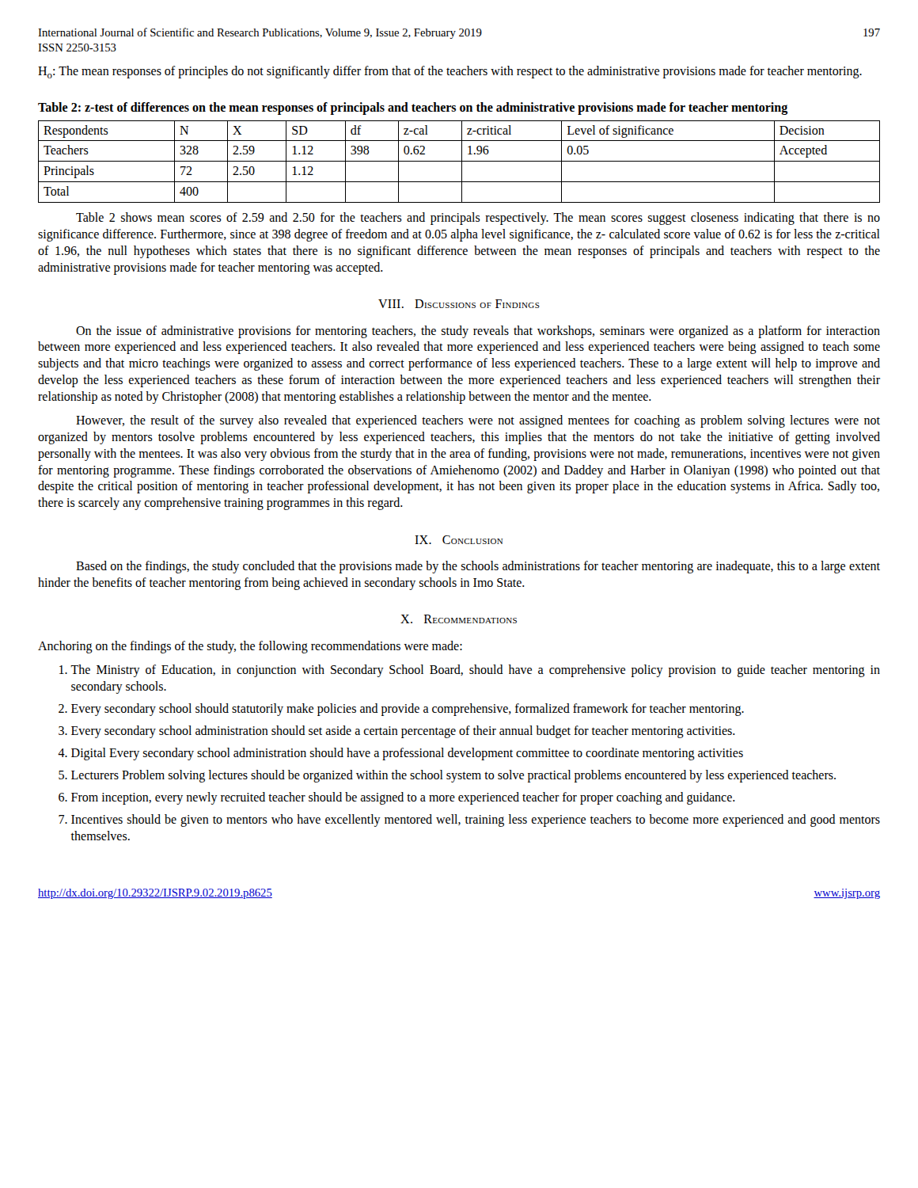International Journal of Scientific and Research Publications, Volume 9, Issue 2, February 2019
197
ISSN 2250-3153
Ho: The mean responses of principles do not significantly differ from that of the teachers with respect to the administrative provisions made for teacher mentoring.
Table 2: z-test of differences on the mean responses of principals and teachers on the administrative provisions made for teacher mentoring
| Respondents | N | X | SD | df | z-cal | z-critical | Level of significance | Decision |
| Teachers | 328 | 2.59 | 1.12 | 398 | 0.62 | 1.96 | 0.05 | Accepted |
| Principals | 72 | 2.50 | 1.12 | | | | | |
| Total | 400 | | | | | | | |
Table 2 shows mean scores of 2.59 and 2.50 for the teachers and principals respectively. The mean scores suggest closeness indicating that there is no significance difference. Furthermore, since at 398 degree of freedom and at 0.05 alpha level significance, the z- calculated score value of 0.62 is for less the z-critical of 1.96, the null hypotheses which states that there is no significant difference between the mean responses of principals and teachers with respect to the administrative provisions made for teacher mentoring was accepted.
VIII. Discussions of Findings
On the issue of administrative provisions for mentoring teachers, the study reveals that workshops, seminars were organized as a platform for interaction between more experienced and less experienced teachers. It also revealed that more experienced and less experienced teachers were being assigned to teach some subjects and that micro teachings were organized to assess and correct performance of less experienced teachers. These to a large extent will help to improve and develop the less experienced teachers as these forum of interaction between the more experienced teachers and less experienced teachers will strengthen their relationship as noted by Christopher (2008) that mentoring establishes a relationship between the mentor and the mentee.
However, the result of the survey also revealed that experienced teachers were not assigned mentees for coaching as problem solving lectures were not organized by mentors tosolve problems encountered by less experienced teachers, this implies that the mentors do not take the initiative of getting involved personally with the mentees. It was also very obvious from the sturdy that in the area of funding, provisions were not made, remunerations, incentives were not given for mentoring programme. These findings corroborated the observations of Amiehenomo (2002) and Daddey and Harber in Olaniyan (1998) who pointed out that despite the critical position of mentoring in teacher professional development, it has not been given its proper place in the education systems in Africa. Sadly too, there is scarcely any comprehensive training programmes in this regard.
IX. Conclusion
Based on the findings, the study concluded that the provisions made by the schools administrations for teacher mentoring are inadequate, this to a large extent hinder the benefits of teacher mentoring from being achieved in secondary schools in Imo State.
X. Recommendations
Anchoring on the findings of the study, the following recommendations were made:
The Ministry of Education, in conjunction with Secondary School Board, should have a comprehensive policy provision to guide teacher mentoring in secondary schools.
Every secondary school should statutorily make policies and provide a comprehensive, formalized framework for teacher mentoring.
Every secondary school administration should set aside a certain percentage of their annual budget for teacher mentoring activities.
Digital Every secondary school administration should have a professional development committee to coordinate mentoring activities
Lecturers Problem solving lectures should be organized within the school system to solve practical problems encountered by less experienced teachers.
From inception, every newly recruited teacher should be assigned to a more experienced teacher for proper coaching and guidance.
Incentives should be given to mentors who have excellently mentored well, training less experience teachers to become more experienced and good mentors themselves.
http://dx.doi.org/10.29322/IJSRP.9.02.2019.p8625
www.ijsrp.org